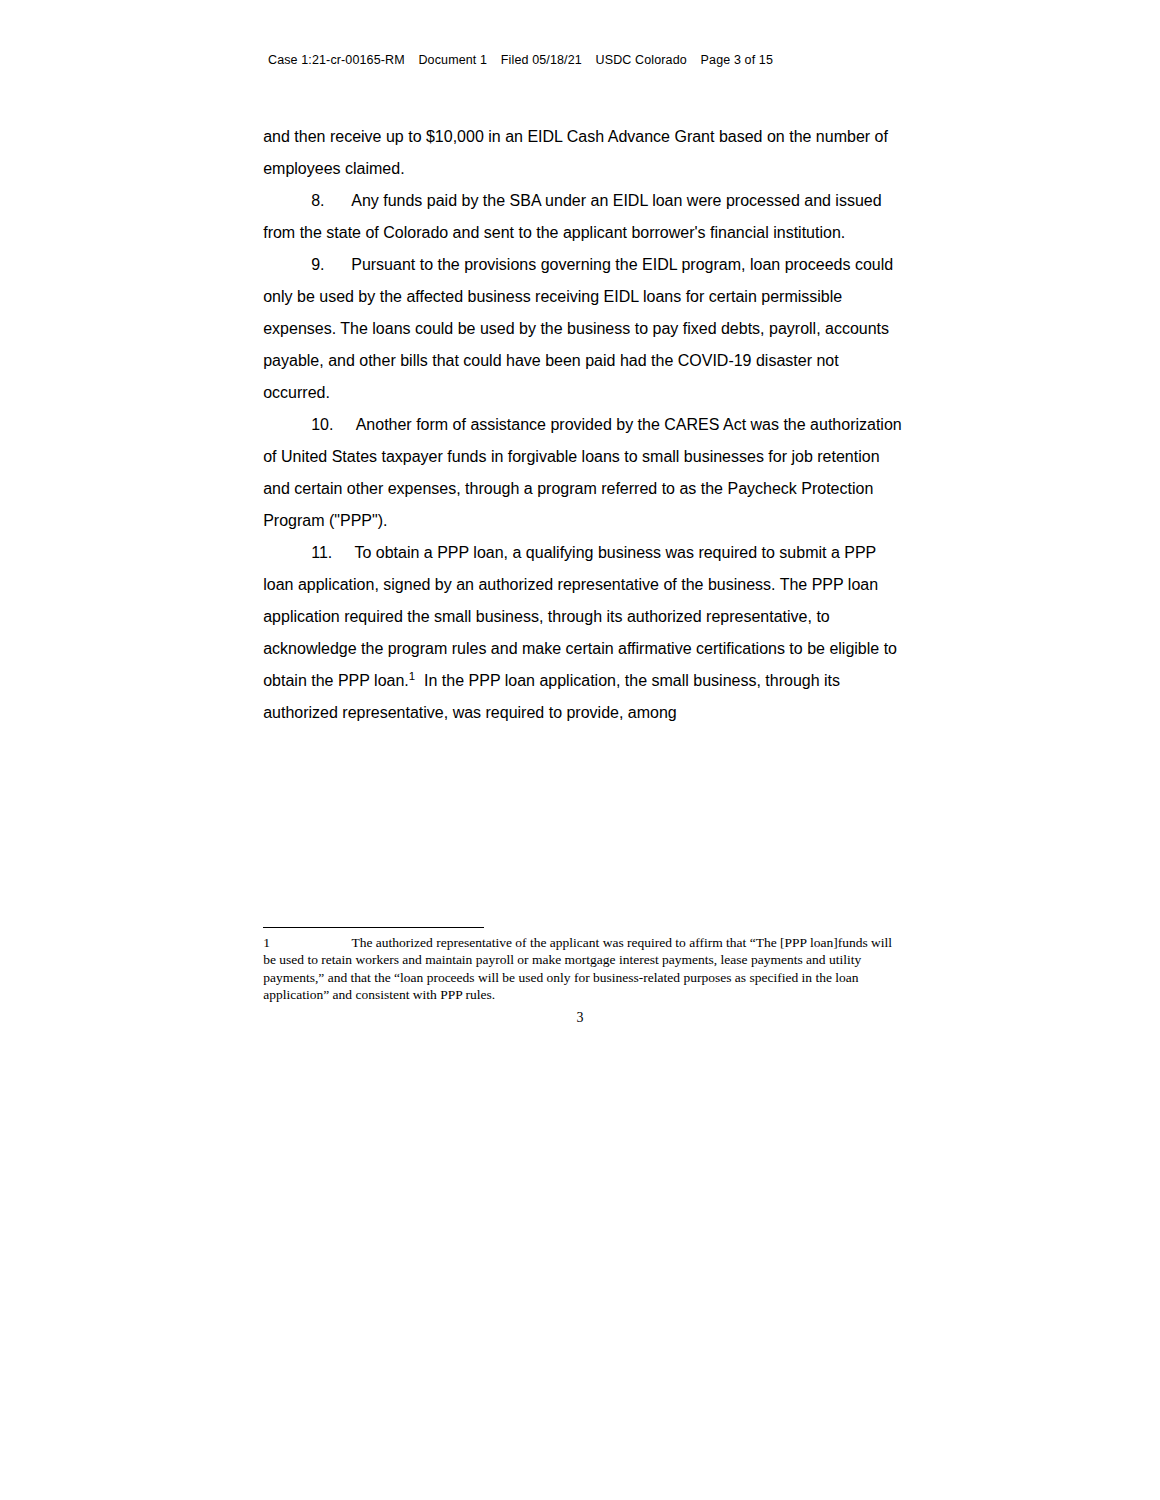Case 1:21-cr-00165-RM Document 1 Filed 05/18/21 USDC Colorado Page 3 of 15
and then receive up to $10,000 in an EIDL Cash Advance Grant based on the number of employees claimed.
8. Any funds paid by the SBA under an EIDL loan were processed and issued from the state of Colorado and sent to the applicant borrower's financial institution.
9. Pursuant to the provisions governing the EIDL program, loan proceeds could only be used by the affected business receiving EIDL loans for certain permissible expenses. The loans could be used by the business to pay fixed debts, payroll, accounts payable, and other bills that could have been paid had the COVID-19 disaster not occurred.
10. Another form of assistance provided by the CARES Act was the authorization of United States taxpayer funds in forgivable loans to small businesses for job retention and certain other expenses, through a program referred to as the Paycheck Protection Program ("PPP").
11. To obtain a PPP loan, a qualifying business was required to submit a PPP loan application, signed by an authorized representative of the business. The PPP loan application required the small business, through its authorized representative, to acknowledge the program rules and make certain affirmative certifications to be eligible to obtain the PPP loan.1 In the PPP loan application, the small business, through its authorized representative, was required to provide, among
1 The authorized representative of the applicant was required to affirm that “The [PPP loan]funds will be used to retain workers and maintain payroll or make mortgage interest payments, lease payments and utility payments,” and that the “loan proceeds will be used only for business-related purposes as specified in the loan application” and consistent with PPP rules.
3